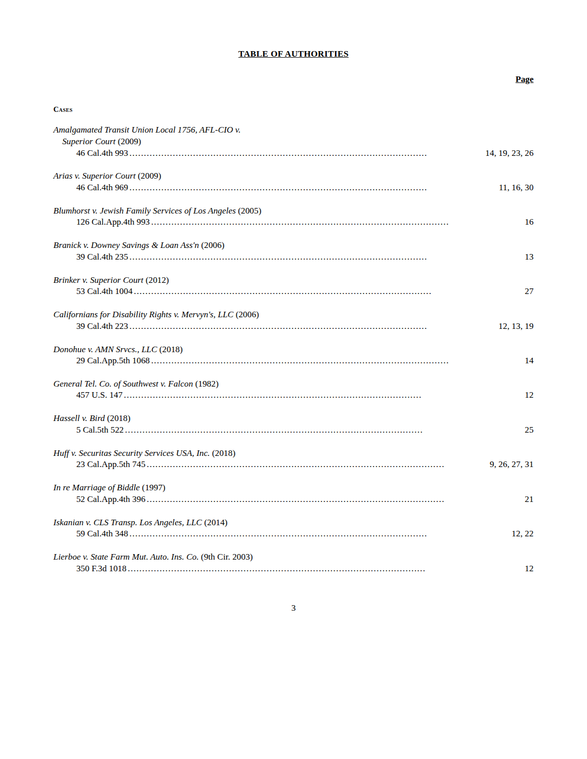TABLE OF AUTHORITIES
Page
Cases
Amalgamated Transit Union Local 1756, AFL-CIO v.
Superior Court (2009)
46 Cal.4th 993....................................................................................................... 14, 19, 23, 26
Arias v. Superior Court (2009)
46 Cal.4th 969....................................................................................................... 11, 16, 30
Blumhorst v. Jewish Family Services of Los Angeles (2005)
126 Cal.App.4th 993....................................................................................................... 16
Branick v. Downey Savings & Loan Ass'n (2006)
39 Cal.4th 235....................................................................................................... 13
Brinker v. Superior Court (2012)
53 Cal.4th 1004....................................................................................................... 27
Californians for Disability Rights v. Mervyn's, LLC (2006)
39 Cal.4th 223....................................................................................................... 12, 13, 19
Donohue v. AMN Srvcs., LLC (2018)
29 Cal.App.5th 1068....................................................................................................... 14
General Tel. Co. of Southwest v. Falcon (1982)
457 U.S. 147....................................................................................................... 12
Hassell v. Bird (2018)
5 Cal.5th 522....................................................................................................... 25
Huff v. Securitas Security Services USA, Inc. (2018)
23 Cal.App.5th 745....................................................................................................... 9, 26, 27, 31
In re Marriage of Biddle (1997)
52 Cal.App.4th 396....................................................................................................... 21
Iskanian v. CLS Transp. Los Angeles, LLC (2014)
59 Cal.4th 348....................................................................................................... 12, 22
Lierboe v. State Farm Mut. Auto. Ins. Co. (9th Cir. 2003)
350 F.3d 1018....................................................................................................... 12
3